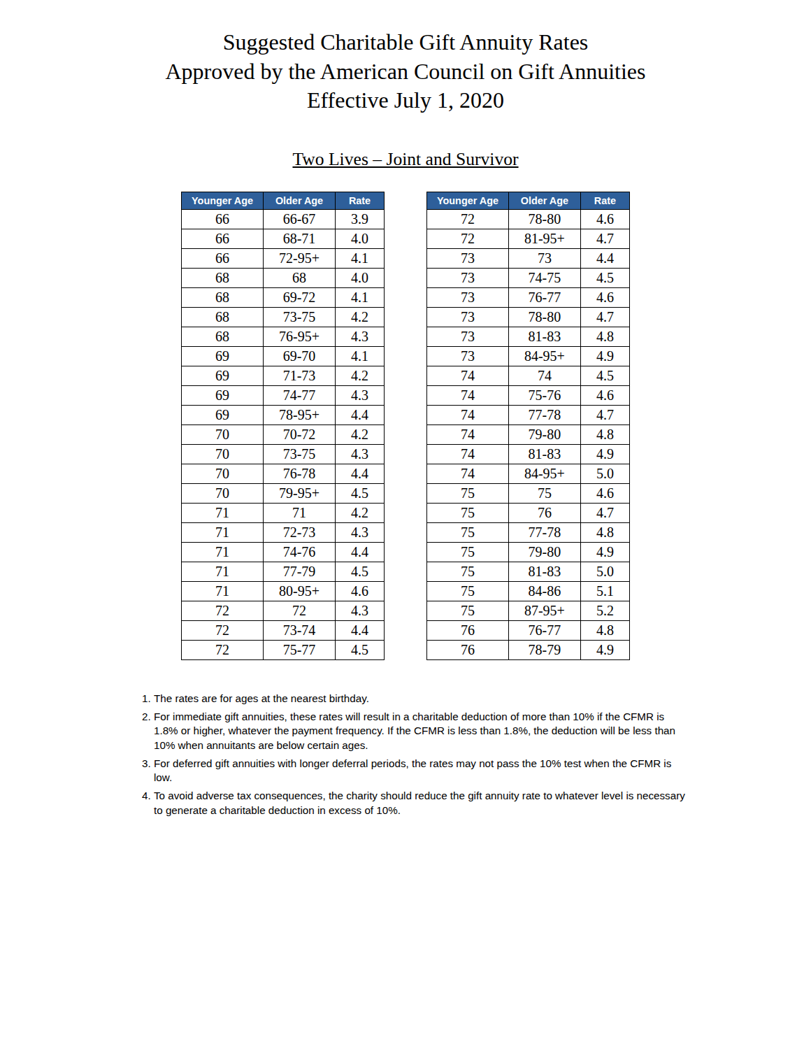Suggested Charitable Gift Annuity Rates
Approved by the American Council on Gift Annuities
Effective July 1, 2020
Two Lives – Joint and Survivor
| Younger Age | Older Age | Rate |
| --- | --- | --- |
| 66 | 66-67 | 3.9 |
| 66 | 68-71 | 4.0 |
| 66 | 72-95+ | 4.1 |
| 68 | 68 | 4.0 |
| 68 | 69-72 | 4.1 |
| 68 | 73-75 | 4.2 |
| 68 | 76-95+ | 4.3 |
| 69 | 69-70 | 4.1 |
| 69 | 71-73 | 4.2 |
| 69 | 74-77 | 4.3 |
| 69 | 78-95+ | 4.4 |
| 70 | 70-72 | 4.2 |
| 70 | 73-75 | 4.3 |
| 70 | 76-78 | 4.4 |
| 70 | 79-95+ | 4.5 |
| 71 | 71 | 4.2 |
| 71 | 72-73 | 4.3 |
| 71 | 74-76 | 4.4 |
| 71 | 77-79 | 4.5 |
| 71 | 80-95+ | 4.6 |
| 72 | 72 | 4.3 |
| 72 | 73-74 | 4.4 |
| 72 | 75-77 | 4.5 |
| Younger Age | Older Age | Rate |
| --- | --- | --- |
| 72 | 78-80 | 4.6 |
| 72 | 81-95+ | 4.7 |
| 73 | 73 | 4.4 |
| 73 | 74-75 | 4.5 |
| 73 | 76-77 | 4.6 |
| 73 | 78-80 | 4.7 |
| 73 | 81-83 | 4.8 |
| 73 | 84-95+ | 4.9 |
| 74 | 74 | 4.5 |
| 74 | 75-76 | 4.6 |
| 74 | 77-78 | 4.7 |
| 74 | 79-80 | 4.8 |
| 74 | 81-83 | 4.9 |
| 74 | 84-95+ | 5.0 |
| 75 | 75 | 4.6 |
| 75 | 76 | 4.7 |
| 75 | 77-78 | 4.8 |
| 75 | 79-80 | 4.9 |
| 75 | 81-83 | 5.0 |
| 75 | 84-86 | 5.1 |
| 75 | 87-95+ | 5.2 |
| 76 | 76-77 | 4.8 |
| 76 | 78-79 | 4.9 |
The rates are for ages at the nearest birthday.
For immediate gift annuities, these rates will result in a charitable deduction of more than 10% if the CFMR is 1.8% or higher, whatever the payment frequency. If the CFMR is less than 1.8%, the deduction will be less than 10% when annuitants are below certain ages.
For deferred gift annuities with longer deferral periods, the rates may not pass the 10% test when the CFMR is low.
To avoid adverse tax consequences, the charity should reduce the gift annuity rate to whatever level is necessary to generate a charitable deduction in excess of 10%.